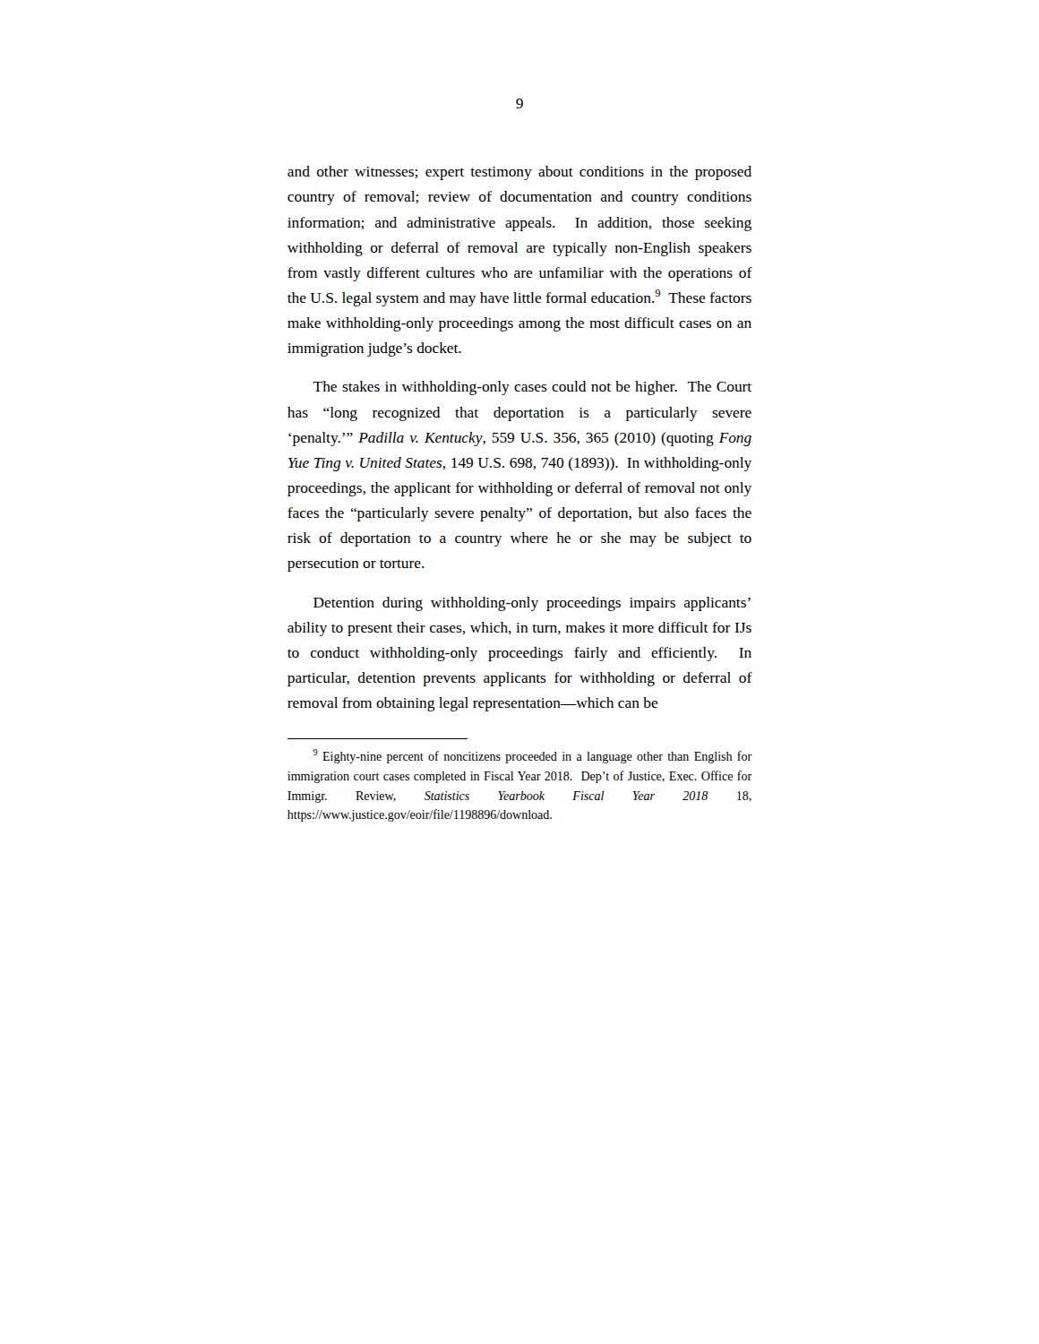9
and other witnesses; expert testimony about conditions in the proposed country of removal; review of documentation and country conditions information; and administrative appeals. In addition, those seeking withholding or deferral of removal are typically non-English speakers from vastly different cultures who are unfamiliar with the operations of the U.S. legal system and may have little formal education.9 These factors make withholding-only proceedings among the most difficult cases on an immigration judge’s docket.
The stakes in withholding-only cases could not be higher. The Court has “long recognized that deportation is a particularly severe ‘penalty.’” Padilla v. Kentucky, 559 U.S. 356, 365 (2010) (quoting Fong Yue Ting v. United States, 149 U.S. 698, 740 (1893)). In withholding-only proceedings, the applicant for withholding or deferral of removal not only faces the “particularly severe penalty” of deportation, but also faces the risk of deportation to a country where he or she may be subject to persecution or torture.
Detention during withholding-only proceedings impairs applicants’ ability to present their cases, which, in turn, makes it more difficult for IJs to conduct withholding-only proceedings fairly and efficiently. In particular, detention prevents applicants for withholding or deferral of removal from obtaining legal representation—which can be
9 Eighty-nine percent of noncitizens proceeded in a language other than English for immigration court cases completed in Fiscal Year 2018. Dep’t of Justice, Exec. Office for Immigr. Review, Statistics Yearbook Fiscal Year 2018 18, https://www.justice.gov/eoir/file/1198896/download.